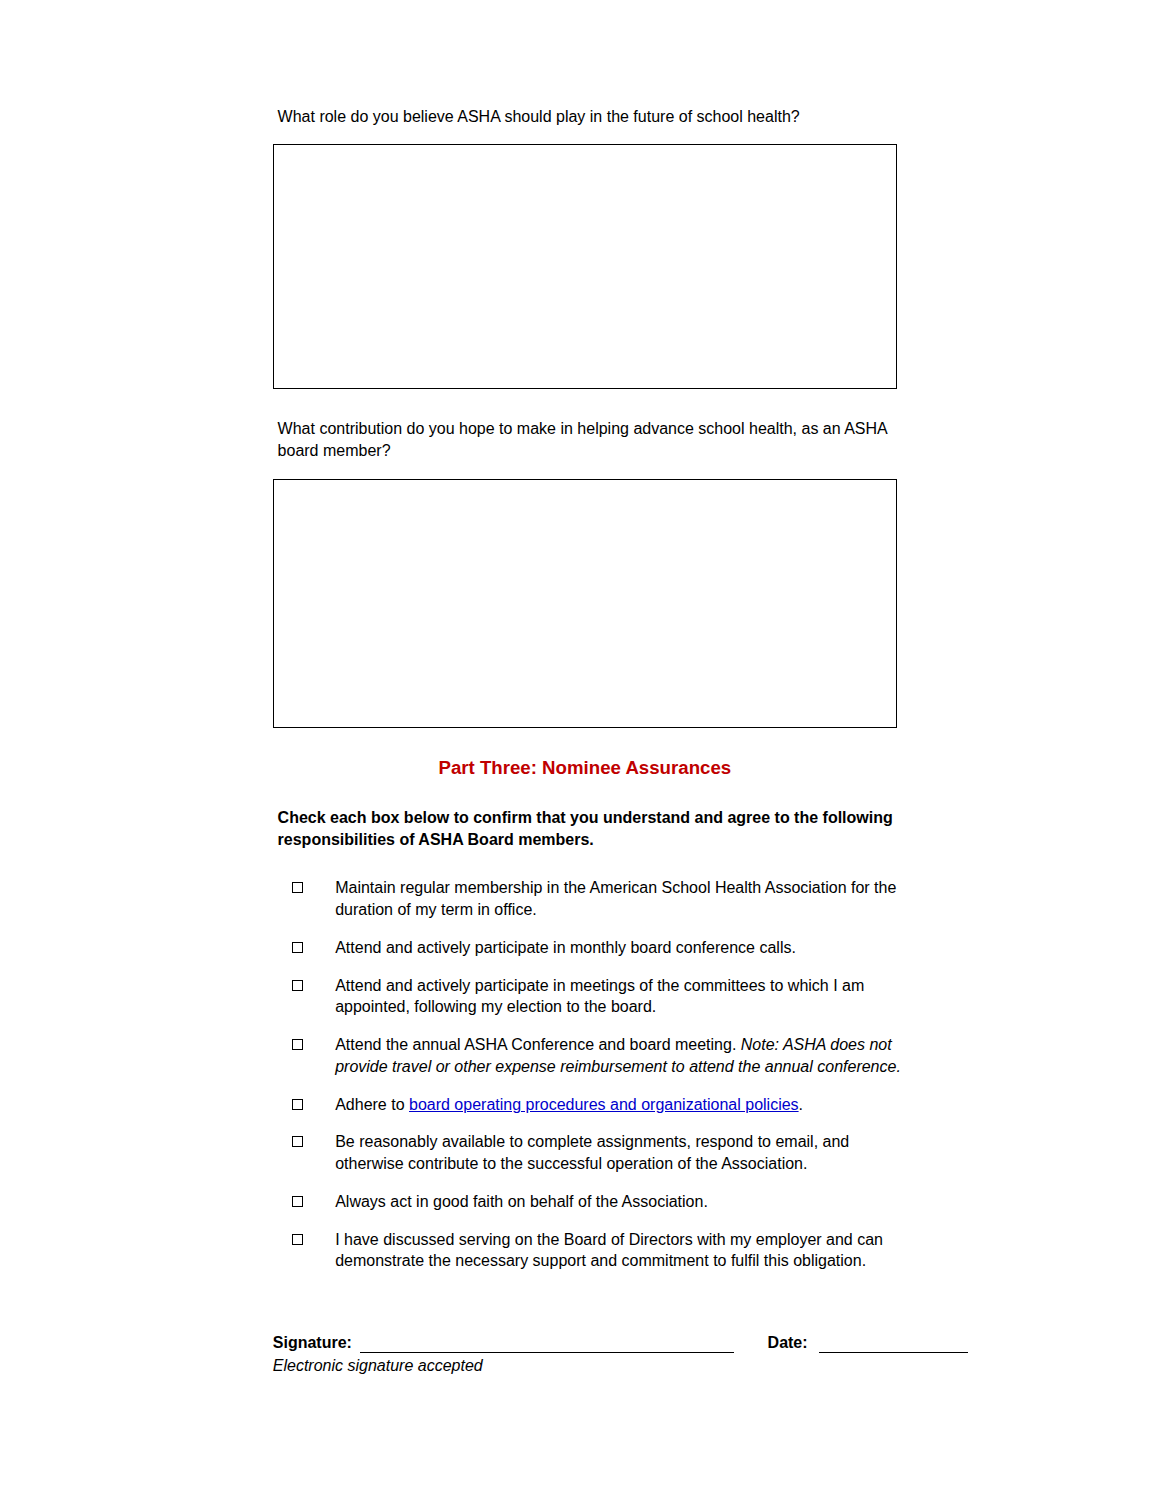What role do you believe ASHA should play in the future of school health?
What contribution do you hope to make in helping advance school health, as an ASHA board member?
Part Three: Nominee Assurances
Check each box below to confirm that you understand and agree to the following responsibilities of ASHA Board members.
| | Maintain regular membership in the American School Health Association for the duration of my term in office. |
| | Attend and actively participate in monthly board conference calls. |
| | Attend and actively participate in meetings of the committees to which I am appointed, following my election to the board. |
| | Attend the annual ASHA Conference and board meeting. Note: ASHA does not provide travel or other expense reimbursement to attend the annual conference. |
| | Adhere to board operating procedures and organizational policies . |
| | Be reasonably available to complete assignments, respond to email, and otherwise contribute to the successful operation of the Association. |
| | Always act in good faith on behalf of the Association. |
| | I have discussed serving on the Board of Directors with my employer and can demonstrate the necessary support and commitment to fulfil this obligation. |
Signature: Date:
Electronic signature accepted